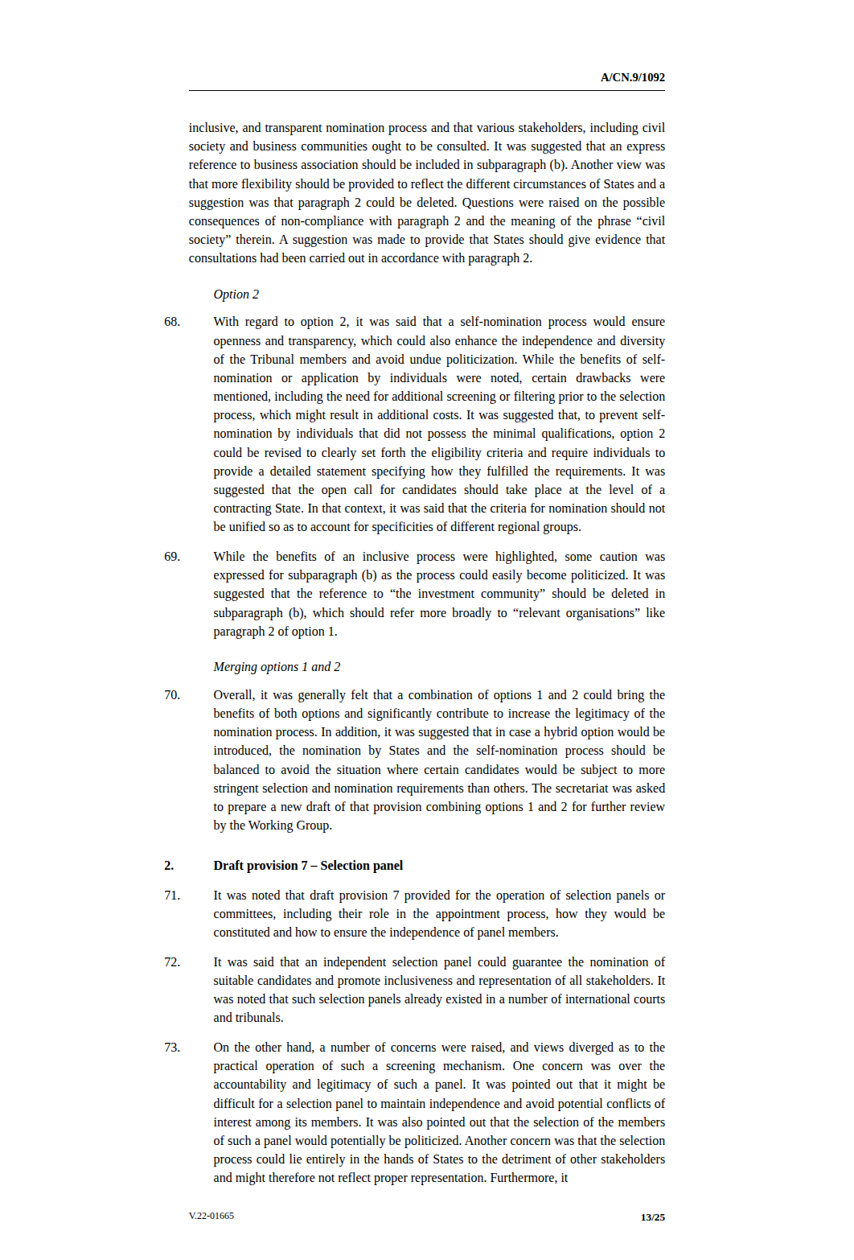A/CN.9/1092
inclusive, and transparent nomination process and that various stakeholders, including civil society and business communities ought to be consulted. It was suggested that an express reference to business association should be included in subparagraph (b). Another view was that more flexibility should be provided to reflect the different circumstances of States and a suggestion was that paragraph 2 could be deleted. Questions were raised on the possible consequences of non-compliance with paragraph 2 and the meaning of the phrase “civil society” therein. A suggestion was made to provide that States should give evidence that consultations had been carried out in accordance with paragraph 2.
Option 2
68. With regard to option 2, it was said that a self-nomination process would ensure openness and transparency, which could also enhance the independence and diversity of the Tribunal members and avoid undue politicization. While the benefits of self-nomination or application by individuals were noted, certain drawbacks were mentioned, including the need for additional screening or filtering prior to the selection process, which might result in additional costs. It was suggested that, to prevent self-nomination by individuals that did not possess the minimal qualifications, option 2 could be revised to clearly set forth the eligibility criteria and require individuals to provide a detailed statement specifying how they fulfilled the requirements. It was suggested that the open call for candidates should take place at the level of a contracting State. In that context, it was said that the criteria for nomination should not be unified so as to account for specificities of different regional groups.
69. While the benefits of an inclusive process were highlighted, some caution was expressed for subparagraph (b) as the process could easily become politicized. It was suggested that the reference to “the investment community” should be deleted in subparagraph (b), which should refer more broadly to “relevant organisations” like paragraph 2 of option 1.
Merging options 1 and 2
70. Overall, it was generally felt that a combination of options 1 and 2 could bring the benefits of both options and significantly contribute to increase the legitimacy of the nomination process. In addition, it was suggested that in case a hybrid option would be introduced, the nomination by States and the self-nomination process should be balanced to avoid the situation where certain candidates would be subject to more stringent selection and nomination requirements than others. The secretariat was asked to prepare a new draft of that provision combining options 1 and 2 for further review by the Working Group.
2. Draft provision 7 – Selection panel
71. It was noted that draft provision 7 provided for the operation of selection panels or committees, including their role in the appointment process, how they would be constituted and how to ensure the independence of panel members.
72. It was said that an independent selection panel could guarantee the nomination of suitable candidates and promote inclusiveness and representation of all stakeholders. It was noted that such selection panels already existed in a number of international courts and tribunals.
73. On the other hand, a number of concerns were raised, and views diverged as to the practical operation of such a screening mechanism. One concern was over the accountability and legitimacy of such a panel. It was pointed out that it might be difficult for a selection panel to maintain independence and avoid potential conflicts of interest among its members. It was also pointed out that the selection of the members of such a panel would potentially be politicized. Another concern was that the selection process could lie entirely in the hands of States to the detriment of other stakeholders and might therefore not reflect proper representation. Furthermore, it
V.22-01665 13/25